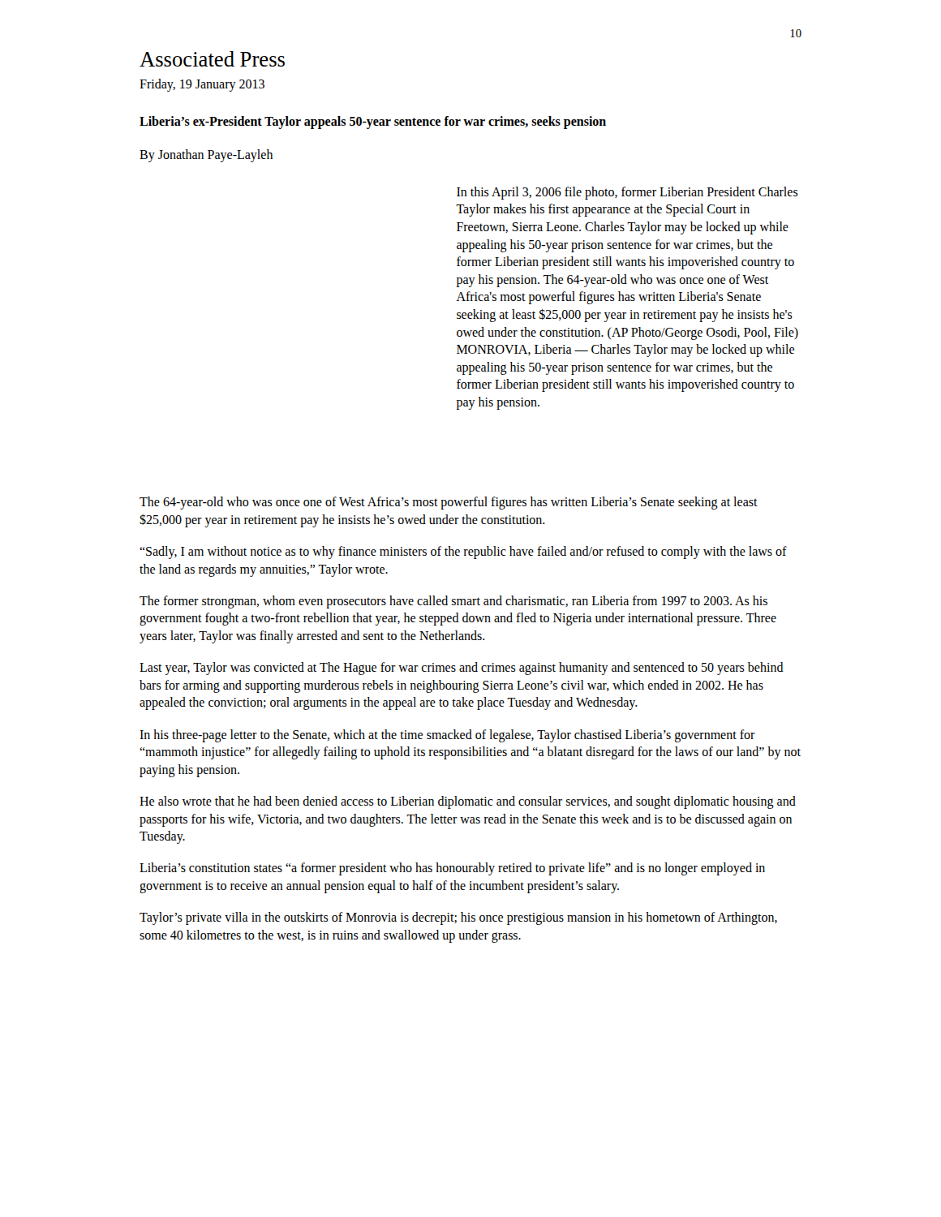10
Associated Press
Friday, 19 January 2013
Liberia’s ex-President Taylor appeals 50-year sentence for war crimes, seeks pension
By Jonathan Paye-Layleh
In this April 3, 2006 file photo, former Liberian President Charles Taylor makes his first appearance at the Special Court in Freetown, Sierra Leone. Charles Taylor may be locked up while appealing his 50-year prison sentence for war crimes, but the former Liberian president still wants his impoverished country to pay his pension. The 64-year-old who was once one of West Africa's most powerful figures has written Liberia's Senate seeking at least $25,000 per year in retirement pay he insists he's owed under the constitution. (AP Photo/George Osodi, Pool, File) MONROVIA, Liberia — Charles Taylor may be locked up while appealing his 50-year prison sentence for war crimes, but the former Liberian president still wants his impoverished country to pay his pension.
The 64-year-old who was once one of West Africa’s most powerful figures has written Liberia’s Senate seeking at least $25,000 per year in retirement pay he insists he’s owed under the constitution.
“Sadly, I am without notice as to why finance ministers of the republic have failed and/or refused to comply with the laws of the land as regards my annuities,” Taylor wrote.
The former strongman, whom even prosecutors have called smart and charismatic, ran Liberia from 1997 to 2003. As his government fought a two-front rebellion that year, he stepped down and fled to Nigeria under international pressure. Three years later, Taylor was finally arrested and sent to the Netherlands.
Last year, Taylor was convicted at The Hague for war crimes and crimes against humanity and sentenced to 50 years behind bars for arming and supporting murderous rebels in neighbouring Sierra Leone’s civil war, which ended in 2002. He has appealed the conviction; oral arguments in the appeal are to take place Tuesday and Wednesday.
In his three-page letter to the Senate, which at the time smacked of legalese, Taylor chastised Liberia’s government for “mammoth injustice” for allegedly failing to uphold its responsibilities and “a blatant disregard for the laws of our land” by not paying his pension.
He also wrote that he had been denied access to Liberian diplomatic and consular services, and sought diplomatic housing and passports for his wife, Victoria, and two daughters. The letter was read in the Senate this week and is to be discussed again on Tuesday.
Liberia’s constitution states “a former president who has honourably retired to private life” and is no longer employed in government is to receive an annual pension equal to half of the incumbent president’s salary.
Taylor’s private villa in the outskirts of Monrovia is decrepit; his once prestigious mansion in his hometown of Arthington, some 40 kilometres to the west, is in ruins and swallowed up under grass.